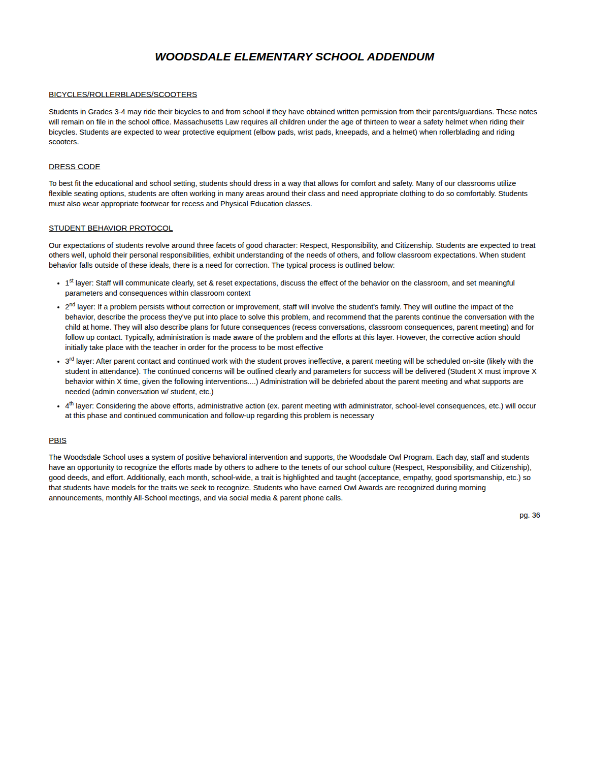WOODSDALE ELEMENTARY SCHOOL ADDENDUM
BICYCLES/ROLLERBLADES/SCOOTERS
Students in Grades 3-4 may ride their bicycles to and from school if they have obtained written permission from their parents/guardians. These notes will remain on file in the school office. Massachusetts Law requires all children under the age of thirteen to wear a safety helmet when riding their bicycles. Students are expected to wear protective equipment (elbow pads, wrist pads, kneepads, and a helmet) when rollerblading and riding scooters.
DRESS CODE
To best fit the educational and school setting, students should dress in a way that allows for comfort and safety. Many of our classrooms utilize flexible seating options, students are often working in many areas around their class and need appropriate clothing to do so comfortably. Students must also wear appropriate footwear for recess and Physical Education classes.
STUDENT BEHAVIOR PROTOCOL
Our expectations of students revolve around three facets of good character: Respect, Responsibility, and Citizenship. Students are expected to treat others well, uphold their personal responsibilities, exhibit understanding of the needs of others, and follow classroom expectations. When student behavior falls outside of these ideals, there is a need for correction. The typical process is outlined below:
1st layer: Staff will communicate clearly, set & reset expectations, discuss the effect of the behavior on the classroom, and set meaningful parameters and consequences within classroom context
2nd layer: If a problem persists without correction or improvement, staff will involve the student's family. They will outline the impact of the behavior, describe the process they've put into place to solve this problem, and recommend that the parents continue the conversation with the child at home. They will also describe plans for future consequences (recess conversations, classroom consequences, parent meeting) and for follow up contact. Typically, administration is made aware of the problem and the efforts at this layer. However, the corrective action should initially take place with the teacher in order for the process to be most effective
3rd layer: After parent contact and continued work with the student proves ineffective, a parent meeting will be scheduled on-site (likely with the student in attendance). The continued concerns will be outlined clearly and parameters for success will be delivered (Student X must improve X behavior within X time, given the following interventions....) Administration will be debriefed about the parent meeting and what supports are needed (admin conversation w/ student, etc.)
4th layer: Considering the above efforts, administrative action (ex. parent meeting with administrator, school-level consequences, etc.) will occur at this phase and continued communication and follow-up regarding this problem is necessary
PBIS
The Woodsdale School uses a system of positive behavioral intervention and supports, the Woodsdale Owl Program. Each day, staff and students have an opportunity to recognize the efforts made by others to adhere to the tenets of our school culture (Respect, Responsibility, and Citizenship), good deeds, and effort. Additionally, each month, school-wide, a trait is highlighted and taught (acceptance, empathy, good sportsmanship, etc.) so that students have models for the traits we seek to recognize. Students who have earned Owl Awards are recognized during morning announcements, monthly All-School meetings, and via social media & parent phone calls.
pg. 36